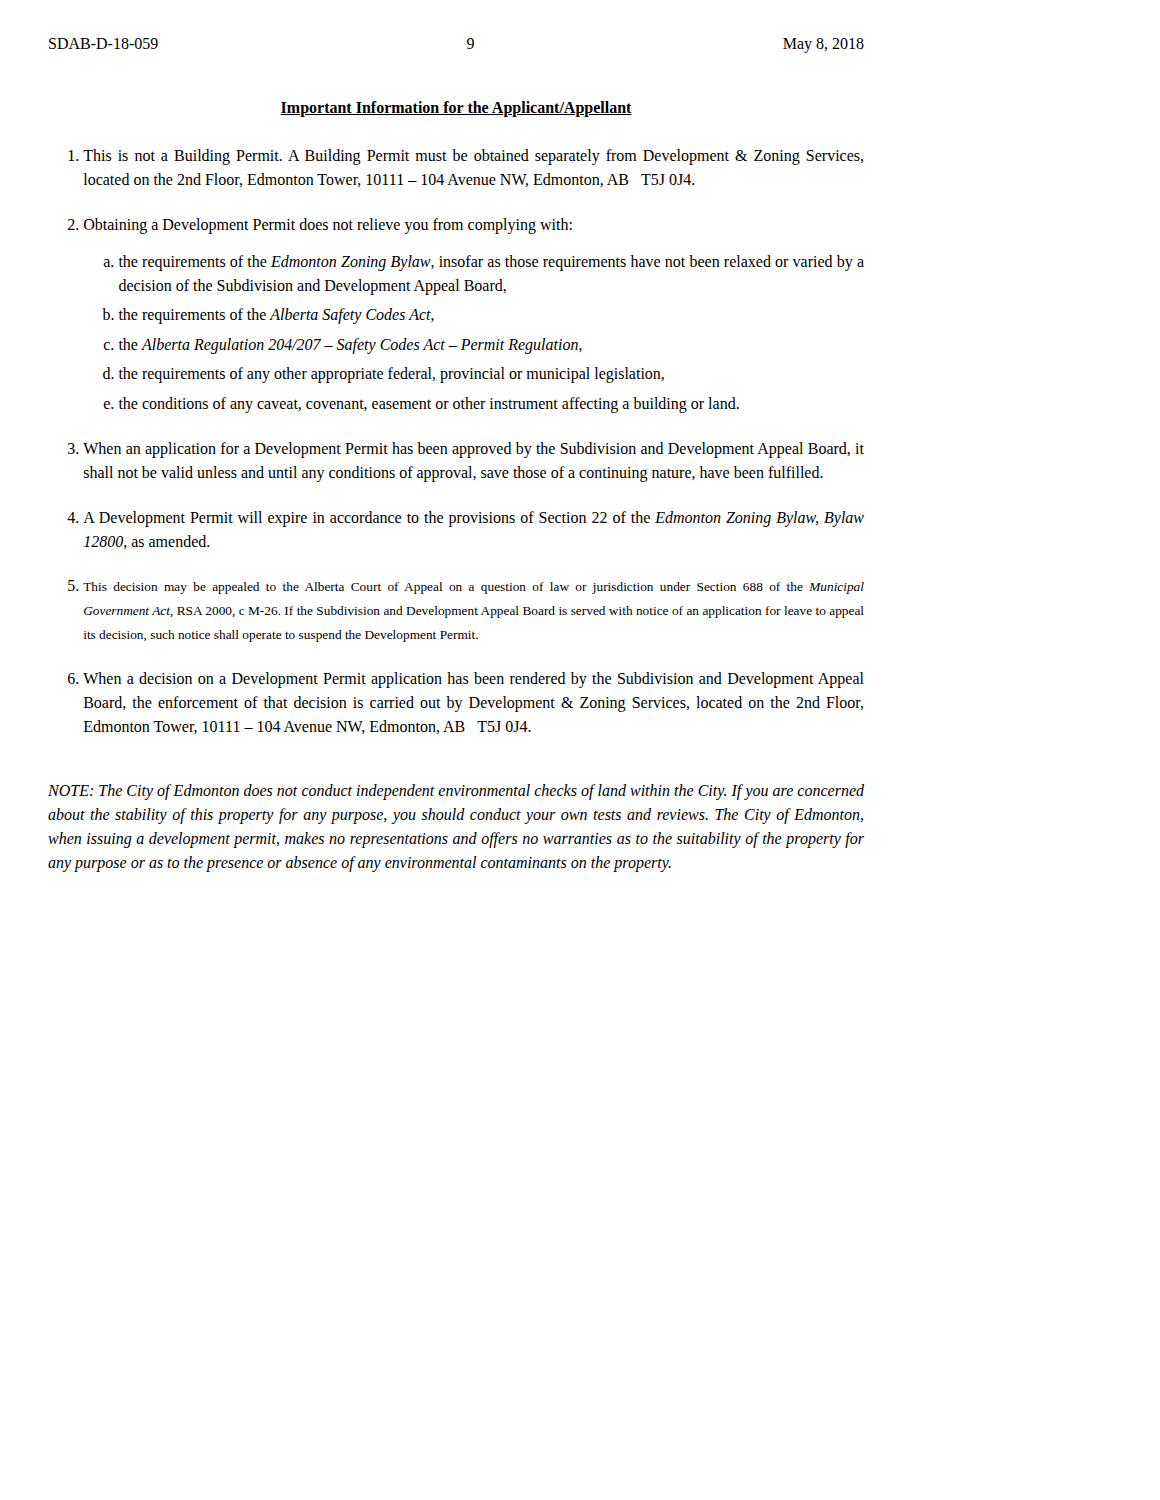SDAB-D-18-059 9 May 8, 2018
Important Information for the Applicant/Appellant
This is not a Building Permit. A Building Permit must be obtained separately from Development & Zoning Services, located on the 2nd Floor, Edmonton Tower, 10111 – 104 Avenue NW, Edmonton, AB T5J 0J4.
Obtaining a Development Permit does not relieve you from complying with:
the requirements of the Edmonton Zoning Bylaw, insofar as those requirements have not been relaxed or varied by a decision of the Subdivision and Development Appeal Board,
the requirements of the Alberta Safety Codes Act,
the Alberta Regulation 204/207 – Safety Codes Act – Permit Regulation,
the requirements of any other appropriate federal, provincial or municipal legislation,
the conditions of any caveat, covenant, easement or other instrument affecting a building or land.
When an application for a Development Permit has been approved by the Subdivision and Development Appeal Board, it shall not be valid unless and until any conditions of approval, save those of a continuing nature, have been fulfilled.
A Development Permit will expire in accordance to the provisions of Section 22 of the Edmonton Zoning Bylaw, Bylaw 12800, as amended.
This decision may be appealed to the Alberta Court of Appeal on a question of law or jurisdiction under Section 688 of the Municipal Government Act, RSA 2000, c M-26. If the Subdivision and Development Appeal Board is served with notice of an application for leave to appeal its decision, such notice shall operate to suspend the Development Permit.
When a decision on a Development Permit application has been rendered by the Subdivision and Development Appeal Board, the enforcement of that decision is carried out by Development & Zoning Services, located on the 2nd Floor, Edmonton Tower, 10111 – 104 Avenue NW, Edmonton, AB T5J 0J4.
NOTE: The City of Edmonton does not conduct independent environmental checks of land within the City. If you are concerned about the stability of this property for any purpose, you should conduct your own tests and reviews. The City of Edmonton, when issuing a development permit, makes no representations and offers no warranties as to the suitability of the property for any purpose or as to the presence or absence of any environmental contaminants on the property.